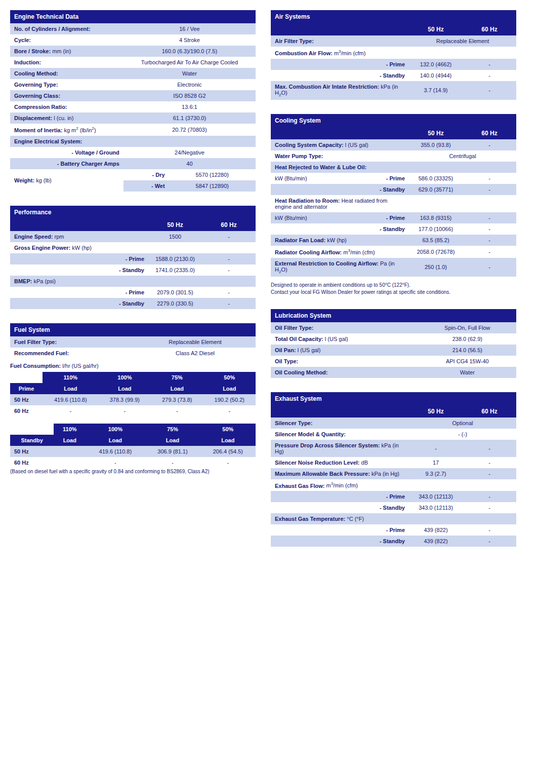Engine Technical Data
| No. of Cylinders / Alignment: | 16 / Vee |
| Cycle: | 4 Stroke |
| Bore / Stroke: mm (in) | 160.0 (6.3)/190.0 (7.5) |
| Induction: | Turbocharged Air To Air Charge Cooled |
| Cooling Method: | Water |
| Governing Type: | Electronic |
| Governing Class: | ISO 8528 G2 |
| Compression Ratio: | 13.6:1 |
| Displacement: l (cu. in) | 61.1 (3730.0) |
| Moment of Inertia: kg m 2 (lb/in 2 ) | 20.72 (70803) |
| Engine Electrical System: | |
| - Voltage / Ground | 24/Negative |
| - Battery Charger Amps | 40 |
| Weight: kg (lb) | - Dry | 5570 (12280) |
| - Wet | 5847 (12890) |
Performance
| | 50 Hz | 60 Hz |
| --- | --- | --- |
| Engine Speed: rpm | 1500 | - |
| Gross Engine Power: kW (hp) | | |
| - Prime | 1588.0 (2130.0) | - |
| - Standby | 1741.0 (2335.0) | - |
| BMEP: kPa (psi) | | |
| - Prime | 2079.0 (301.5) | - |
| - Standby | 2279.0 (330.5) | - |
Fuel System
| Fuel Filter Type: | Replaceable Element |
| Recommended Fuel: | Class A2 Diesel |
Fuel Consumption: l/hr (US gal/hr)
| | 110% | 100% | 75% | 50% |
| --- | --- | --- | --- | --- |
| Prime | Load | Load | Load | Load |
| 50 Hz | 419.6 (110.8) | 378.3 (99.9) | 279.3 (73.8) | 190.2 (50.2) |
| 60 Hz | - | - | - | - |
| | 110% | 100% | 75% | 50% |
| --- | --- | --- | --- | --- |
| Standby | Load | Load | Load | Load |
| 50 Hz | | 419.6 (110.8) | 306.9 (81.1) | 206.4 (54.5) |
| 60 Hz | | - | - | - |
(Based on diesel fuel with a specific gravity of 0.84 and conforming to BS2869, Class A2)
Air Systems
| | 50 Hz | 60 Hz |
| --- | --- | --- |
| Air Filter Type: | Replaceable Element |
| Combustion Air Flow: m 3 /min (cfm) | | |
| - Prime | 132.0 (4662) | - |
| - Standby | 140.0 (4944) | - |
| Max. Combustion Air Intate Restriction: kPa (in H 2 O) | 3.7 (14.9) | - |
Cooling System
| | 50 Hz | 60 Hz |
| --- | --- | --- |
| Cooling System Capacity: l (US gal) | 355.0 (93.8) | - |
| Water Pump Type: | Centrifugal |
| Heat Rejected to Water & Lube Oil: | | |
| kW (Btu/min) - Prime | 586.0 (33325) | - |
| - Standby | 629.0 (35771) | - |
| Heat Radiation to Room: Heat radiated from engine and alternator | | |
| kW (Btu/min) - Prime | 163.8 (9315) | - |
| - Standby | 177.0 (10066) | - |
| Radiator Fan Load: kW (hp) | 63.5 (85.2) | - |
| Radiator Cooling Airflow: m 3 /min (cfm) | 2058.0 (72678) | - |
| External Restriction to Cooling Airflow: Pa (in H 2 O) | 250 (1.0) | - |
Designed to operate in ambient conditions up to 50°C (122°F).
Contact your local FG Wilson Dealer for power ratings at specific site conditions.
Lubrication System
| Oil Filter Type: | Spin-On, Full Flow |
| Total Oil Capacity: l (US gal) | 238.0 (62.9) |
| Oil Pan: l (US gal) | 214.0 (56.5) |
| Oil Type: | API CG4 15W-40 |
| Oil Cooling Method: | Water |
Exhaust System
| | 50 Hz | 60 Hz |
| --- | --- | --- |
| Silencer Type: | Optional |
| Silencer Model & Quantity: | - (-) |
| Pressure Drop Across Silencer System: kPa (in Hg) | - | - |
| Silencer Noise Reduction Level: dB | 17 | - |
| Maximum Allowable Back Pressure: kPa (in Hg) | 9.3 (2.7) | - |
| Exhaust Gas Flow: m 3 /min (cfm) | | |
| - Prime | 343.0 (12113) | - |
| - Standby | 343.0 (12113) | - |
| Exhaust Gas Temperature: °C (°F) | | |
| - Prime | 439 (822) | - |
| - Standby | 439 (822) | - |